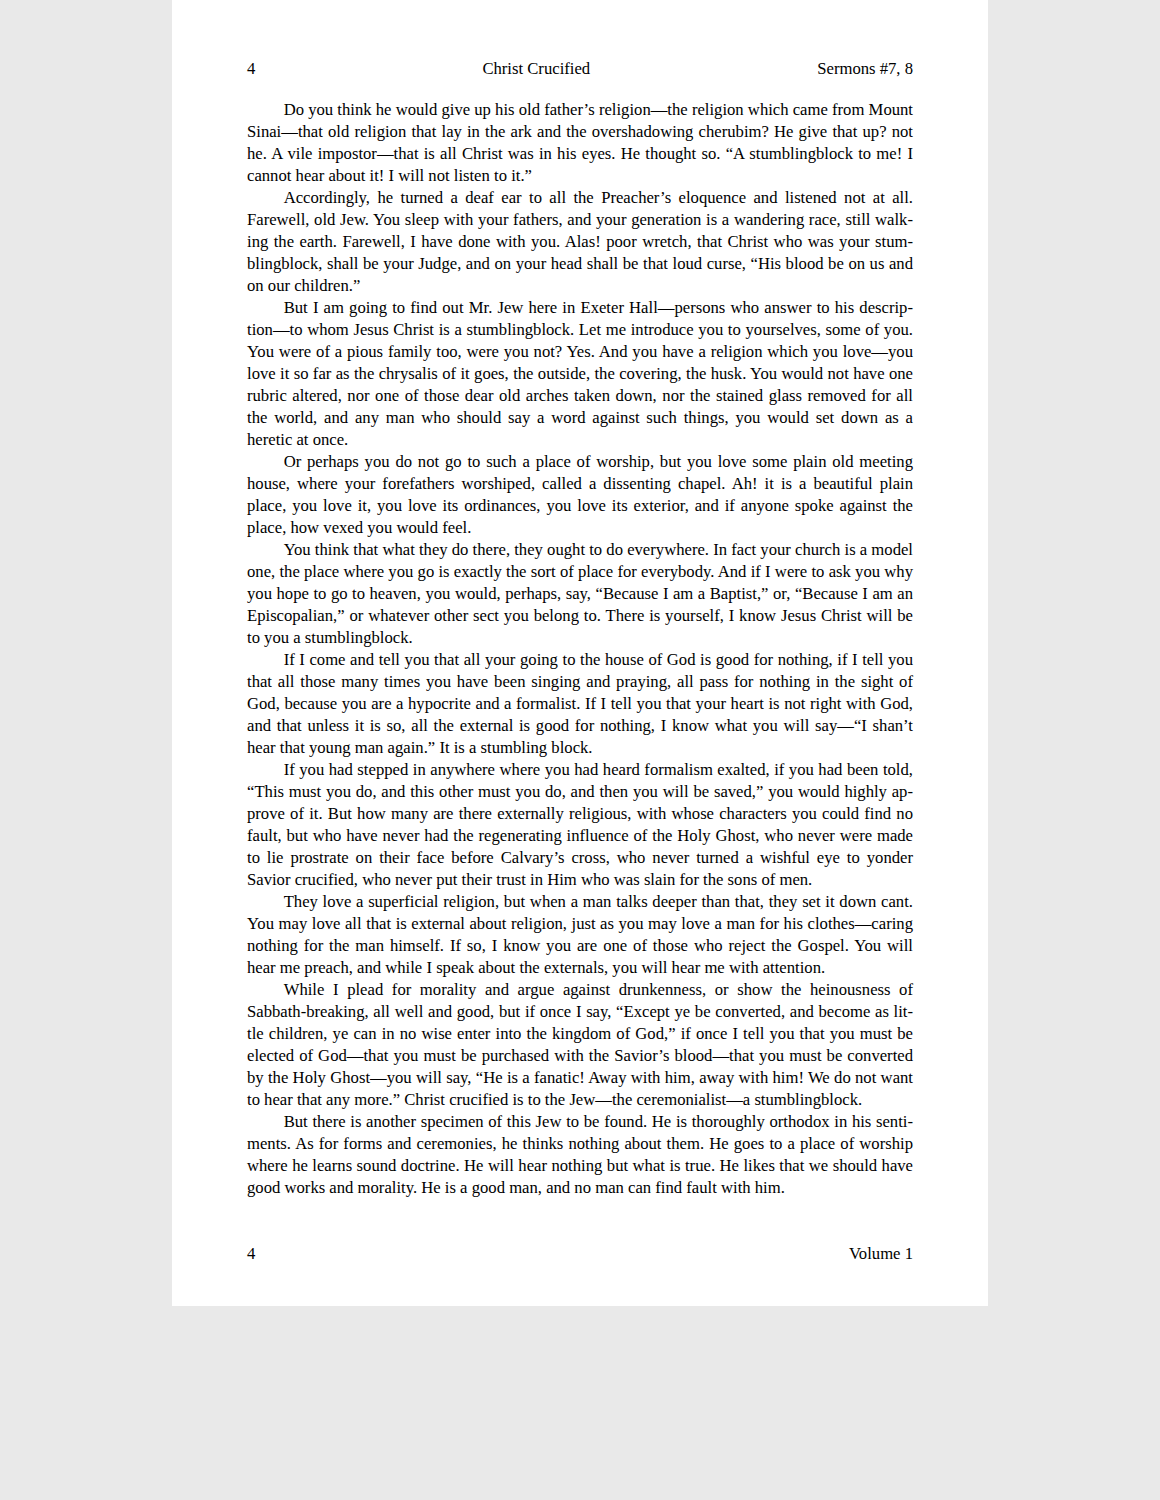4 Christ Crucified Sermons #7, 8
Do you think he would give up his old father’s religion—the religion which came from Mount Sinai—that old religion that lay in the ark and the overshadowing cherubim? He give that up? not he. A vile impostor—that is all Christ was in his eyes. He thought so. “A stumblingblock to me! I cannot hear about it! I will not listen to it.”
Accordingly, he turned a deaf ear to all the Preacher’s eloquence and listened not at all. Farewell, old Jew. You sleep with your fathers, and your generation is a wandering race, still walking the earth. Farewell, I have done with you. Alas! poor wretch, that Christ who was your stumblingblock, shall be your Judge, and on your head shall be that loud curse, “His blood be on us and on our children.”
But I am going to find out Mr. Jew here in Exeter Hall—persons who answer to his description—to whom Jesus Christ is a stumblingblock. Let me introduce you to yourselves, some of you. You were of a pious family too, were you not? Yes. And you have a religion which you love—you love it so far as the chrysalis of it goes, the outside, the covering, the husk. You would not have one rubric altered, nor one of those dear old arches taken down, nor the stained glass removed for all the world, and any man who should say a word against such things, you would set down as a heretic at once.
Or perhaps you do not go to such a place of worship, but you love some plain old meeting house, where your forefathers worshiped, called a dissenting chapel. Ah! it is a beautiful plain place, you love it, you love its ordinances, you love its exterior, and if anyone spoke against the place, how vexed you would feel.
You think that what they do there, they ought to do everywhere. In fact your church is a model one, the place where you go is exactly the sort of place for everybody. And if I were to ask you why you hope to go to heaven, you would, perhaps, say, “Because I am a Baptist,” or, “Because I am an Episcopalian,” or whatever other sect you belong to. There is yourself, I know Jesus Christ will be to you a stumblingblock.
If I come and tell you that all your going to the house of God is good for nothing, if I tell you that all those many times you have been singing and praying, all pass for nothing in the sight of God, because you are a hypocrite and a formalist. If I tell you that your heart is not right with God, and that unless it is so, all the external is good for nothing, I know what you will say—“I shan’t hear that young man again.” It is a stumbling block.
If you had stepped in anywhere where you had heard formalism exalted, if you had been told, “This must you do, and this other must you do, and then you will be saved,” you would highly approve of it. But how many are there externally religious, with whose characters you could find no fault, but who have never had the regenerating influence of the Holy Ghost, who never were made to lie prostrate on their face before Calvary’s cross, who never turned a wishful eye to yonder Savior crucified, who never put their trust in Him who was slain for the sons of men.
They love a superficial religion, but when a man talks deeper than that, they set it down cant. You may love all that is external about religion, just as you may love a man for his clothes—caring nothing for the man himself. If so, I know you are one of those who reject the Gospel. You will hear me preach, and while I speak about the externals, you will hear me with attention.
While I plead for morality and argue against drunkenness, or show the heinousness of Sabbath-breaking, all well and good, but if once I say, “Except ye be converted, and become as little children, ye can in no wise enter into the kingdom of God,” if once I tell you that you must be elected of God—that you must be purchased with the Savior’s blood—that you must be converted by the Holy Ghost—you will say, “He is a fanatic! Away with him, away with him! We do not want to hear that any more.” Christ crucified is to the Jew—the ceremonialist—a stumblingblock.
But there is another specimen of this Jew to be found. He is thoroughly orthodox in his sentiments. As for forms and ceremonies, he thinks nothing about them. He goes to a place of worship where he learns sound doctrine. He will hear nothing but what is true. He likes that we should have good works and morality. He is a good man, and no man can find fault with him.
4 Volume 1